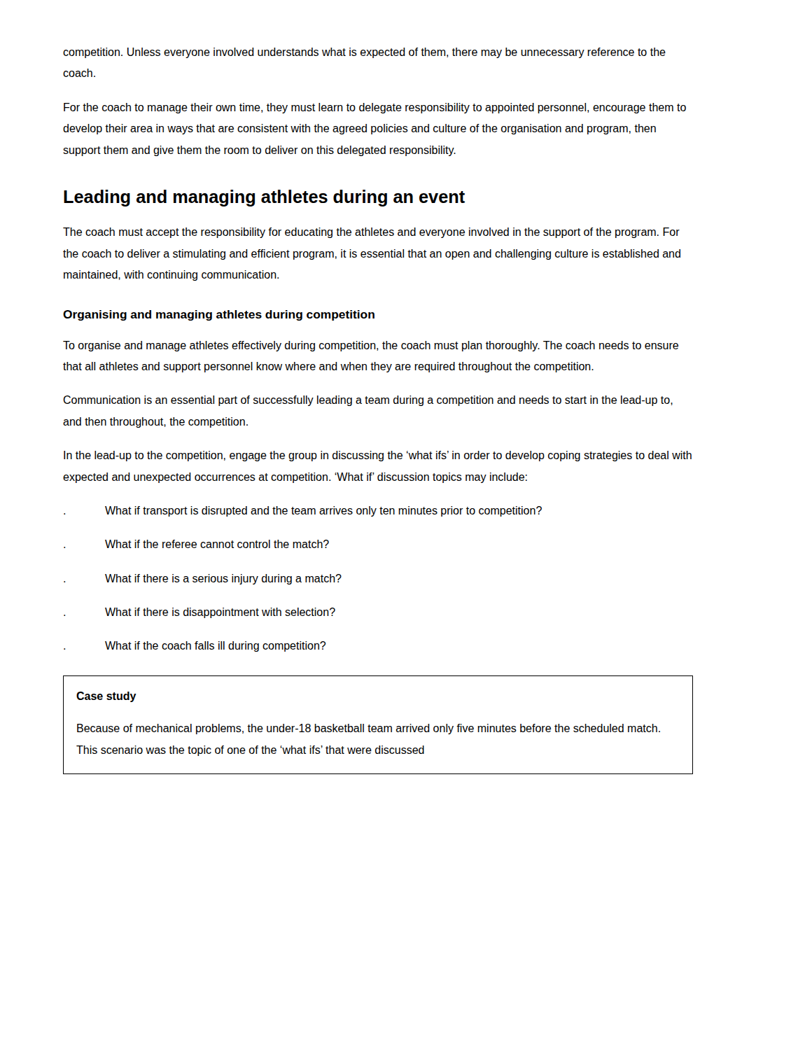competition. Unless everyone involved understands what is expected of them, there may be unnecessary reference to the coach.
For the coach to manage their own time, they must learn to delegate responsibility to appointed personnel, encourage them to develop their area in ways that are consistent with the agreed policies and culture of the organisation and program, then support them and give them the room to deliver on this delegated responsibility.
Leading and managing athletes during an event
The coach must accept the responsibility for educating the athletes and everyone involved in the support of the program. For the coach to deliver a stimulating and efficient program, it is essential that an open and challenging culture is established and maintained, with continuing communication.
Organising and managing athletes during competition
To organise and manage athletes effectively during competition, the coach must plan thoroughly. The coach needs to ensure that all athletes and support personnel know where and when they are required throughout the competition.
Communication is an essential part of successfully leading a team during a competition and needs to start in the lead-up to, and then throughout, the competition.
In the lead-up to the competition, engage the group in discussing the ‘what ifs’ in order to develop coping strategies to deal with expected and unexpected occurrences at competition. ‘What if’ discussion topics may include:
. What if transport is disrupted and the team arrives only ten minutes prior to competition?
. What if the referee cannot control the match?
. What if there is a serious injury during a match?
. What if there is disappointment with selection?
. What if the coach falls ill during competition?
Case study
Because of mechanical problems, the under-18 basketball team arrived only five minutes before the scheduled match. This scenario was the topic of one of the ‘what ifs’ that were discussed